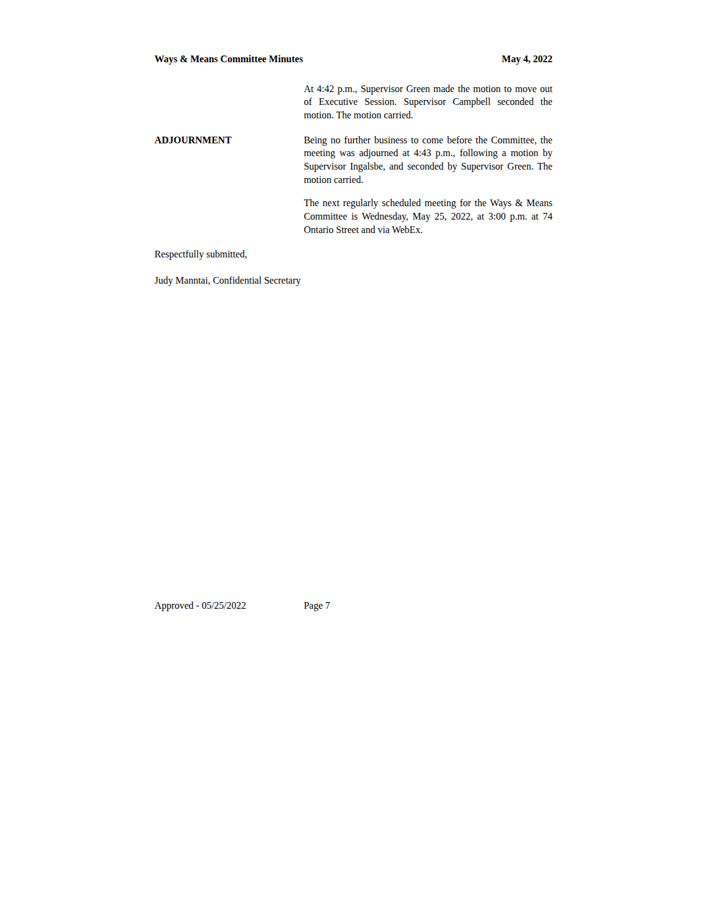Ways & Means Committee Minutes
May 4, 2022
At 4:42 p.m., Supervisor Green made the motion to move out of Executive Session. Supervisor Campbell seconded the motion. The motion carried.
ADJOURNMENT
Being no further business to come before the Committee, the meeting was adjourned at 4:43 p.m., following a motion by Supervisor Ingalsbe, and seconded by Supervisor Green. The motion carried.
The next regularly scheduled meeting for the Ways & Means Committee is Wednesday, May 25, 2022, at 3:00 p.m. at 74 Ontario Street and via WebEx.
Respectfully submitted,
Judy Manntai, Confidential Secretary
Approved - 05/25/2022
Page 7